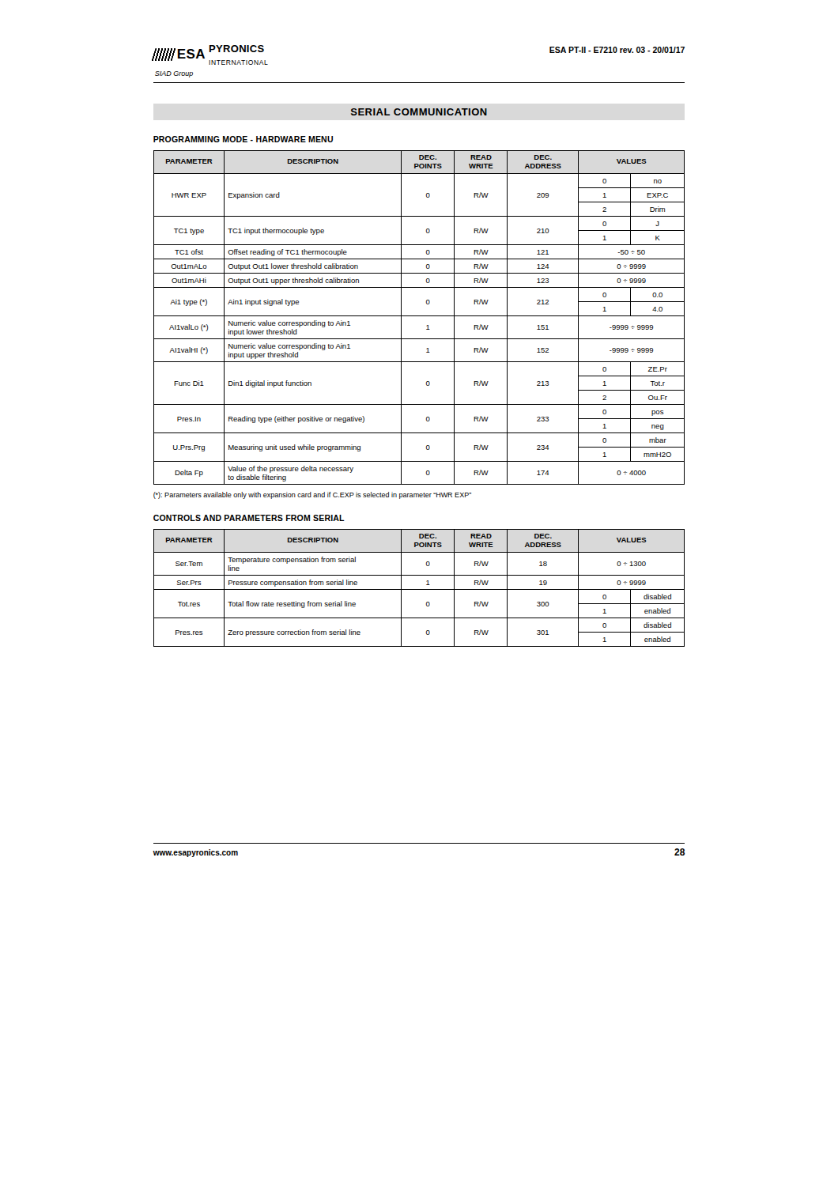ESA PYRONICS
INTERNATIONAL
SIAD Group
ESA PT-II - E7210 rev. 03 - 20/01/17
SERIAL COMMUNICATION
PROGRAMMING MODE - HARDWARE MENU
| PARAMETER | DESCRIPTION | DEC. POINTS | READ WRITE | DEC. ADDRESS | VALUES |
| --- | --- | --- | --- | --- | --- |
| HWR EXP | Expansion card | 0 | R/W | 209 | 0 | no |
| 1 | EXP.C |
| 2 | Drim |
| TC1 type | TC1 input thermocouple type | 0 | R/W | 210 | 0 | J |
| 1 | K |
| TC1 ofst | Offset reading of TC1 thermocouple | 0 | R/W | 121 | -50 ÷ 50 |
| Out1mALo | Output Out1 lower threshold calibration | 0 | R/W | 124 | 0 ÷ 9999 |
| Out1mAHi | Output Out1 upper threshold calibration | 0 | R/W | 123 | 0 ÷ 9999 |
| Ai1 type (*) | Ain1 input signal type | 0 | R/W | 212 | 0 | 0.0 |
| 1 | 4.0 |
| AI1valLo (*) | Numeric value corresponding to Ain1 input lower threshold | 1 | R/W | 151 | -9999 ÷ 9999 |
| AI1valHI (*) | Numeric value corresponding to Ain1 input upper threshold | 1 | R/W | 152 | -9999 ÷ 9999 |
| Func Di1 | Din1 digital input function | 0 | R/W | 213 | 0 | ZE.Pr |
| 1 | Tot.r |
| 2 | Ou.Fr |
| Pres.In | Reading type (either positive or negative) | 0 | R/W | 233 | 0 | pos |
| 1 | neg |
| U.Prs.Prg | Measuring unit used while programming | 0 | R/W | 234 | 0 | mbar |
| 1 | mmH2O |
| Delta Fp | Value of the pressure delta necessary to disable filtering | 0 | R/W | 174 | 0 ÷ 4000 |
(*): Parameters available only with expansion card and if C.EXP is selected in parameter “HWR EXP”
CONTROLS AND PARAMETERS FROM SERIAL
| PARAMETER | DESCRIPTION | DEC. POINTS | READ WRITE | DEC. ADDRESS | VALUES |
| --- | --- | --- | --- | --- | --- |
| Ser.Tem | Temperature compensation from serial line | 0 | R/W | 18 | 0 ÷ 1300 |
| Ser.Prs | Pressure compensation from serial line | 1 | R/W | 19 | 0 ÷ 9999 |
| Tot.res | Total flow rate resetting from serial line | 0 | R/W | 300 | 0 | disabled |
| 1 | enabled |
| Pres.res | Zero pressure correction from serial line | 0 | R/W | 301 | 0 | disabled |
| 1 | enabled |
www.esapyronics.com 28